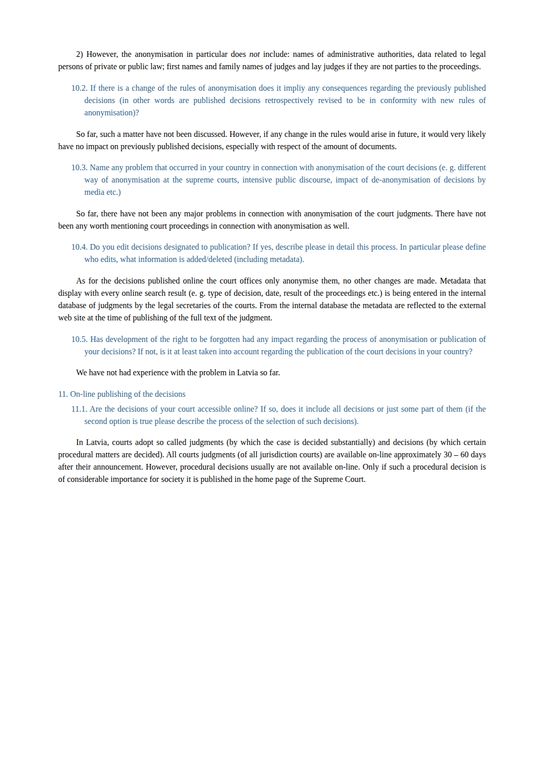2) However, the anonymisation in particular does not include: names of administrative authorities, data related to legal persons of private or public law; first names and family names of judges and lay judges if they are not parties to the proceedings.
10.2. If there is a change of the rules of anonymisation does it impliy any consequences regarding the previously published decisions (in other words are published decisions retrospectively revised to be in conformity with new rules of anonymisation)?
So far, such a matter have not been discussed. However, if any change in the rules would arise in future, it would very likely have no impact on previously published decisions, especially with respect of the amount of documents.
10.3. Name any problem that occurred in your country in connection with anonymisation of the court decisions (e. g. different way of anonymisation at the supreme courts, intensive public discourse, impact of de-anonymisation of decisions by media etc.)
So far, there have not been any major problems in connection with anonymisation of the court judgments. There have not been any worth mentioning court proceedings in connection with anonymisation as well.
10.4. Do you edit decisions designated to publication? If yes, describe please in detail this process. In particular please define who edits, what information is added/deleted (including metadata).
As for the decisions published online the court offices only anonymise them, no other changes are made. Metadata that display with every online search result (e. g. type of decision, date, result of the proceedings etc.) is being entered in the internal database of judgments by the legal secretaries of the courts. From the internal database the metadata are reflected to the external web site at the time of publishing of the full text of the judgment.
10.5. Has development of the right to be forgotten had any impact regarding the process of anonymisation or publication of your decisions? If not, is it at least taken into account regarding the publication of the court decisions in your country?
We have not had experience with the problem in Latvia so far.
11. On-line publishing of the decisions
11.1. Are the decisions of your court accessible online? If so, does it include all decisions or just some part of them (if the second option is true please describe the process of the selection of such decisions).
In Latvia, courts adopt so called judgments (by which the case is decided substantially) and decisions (by which certain procedural matters are decided). All courts judgments (of all jurisdiction courts) are available on-line approximately 30 – 60 days after their announcement. However, procedural decisions usually are not available on-line. Only if such a procedural decision is of considerable importance for society it is published in the home page of the Supreme Court.